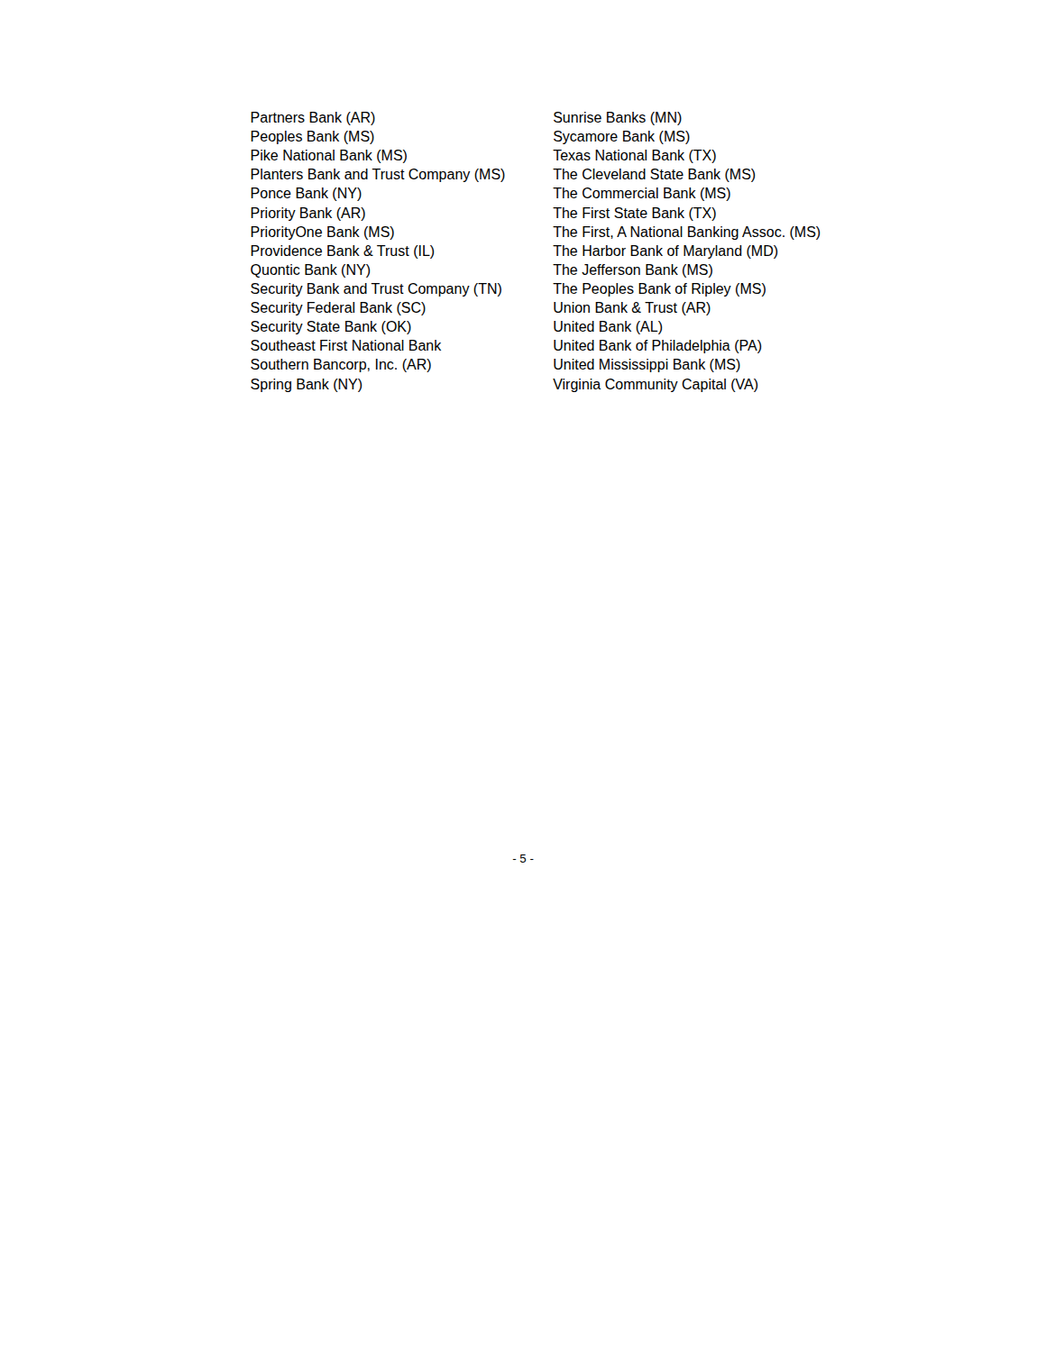Partners Bank (AR)
Peoples Bank (MS)
Pike National Bank (MS)
Planters Bank and Trust Company (MS)
Ponce Bank (NY)
Priority Bank (AR)
PriorityOne Bank (MS)
Providence Bank & Trust (IL)
Quontic Bank (NY)
Security Bank and Trust Company (TN)
Security Federal Bank (SC)
Security State Bank (OK)
Southeast First National Bank
Southern Bancorp, Inc. (AR)
Spring Bank (NY)
Sunrise Banks (MN)
Sycamore Bank (MS)
Texas National Bank (TX)
The Cleveland State Bank (MS)
The Commercial Bank (MS)
The First State Bank (TX)
The First, A National Banking Assoc. (MS)
The Harbor Bank of Maryland (MD)
The Jefferson Bank (MS)
The Peoples Bank of Ripley (MS)
Union Bank & Trust (AR)
United Bank (AL)
United Bank of Philadelphia (PA)
United Mississippi Bank (MS)
Virginia Community Capital (VA)
- 5 -